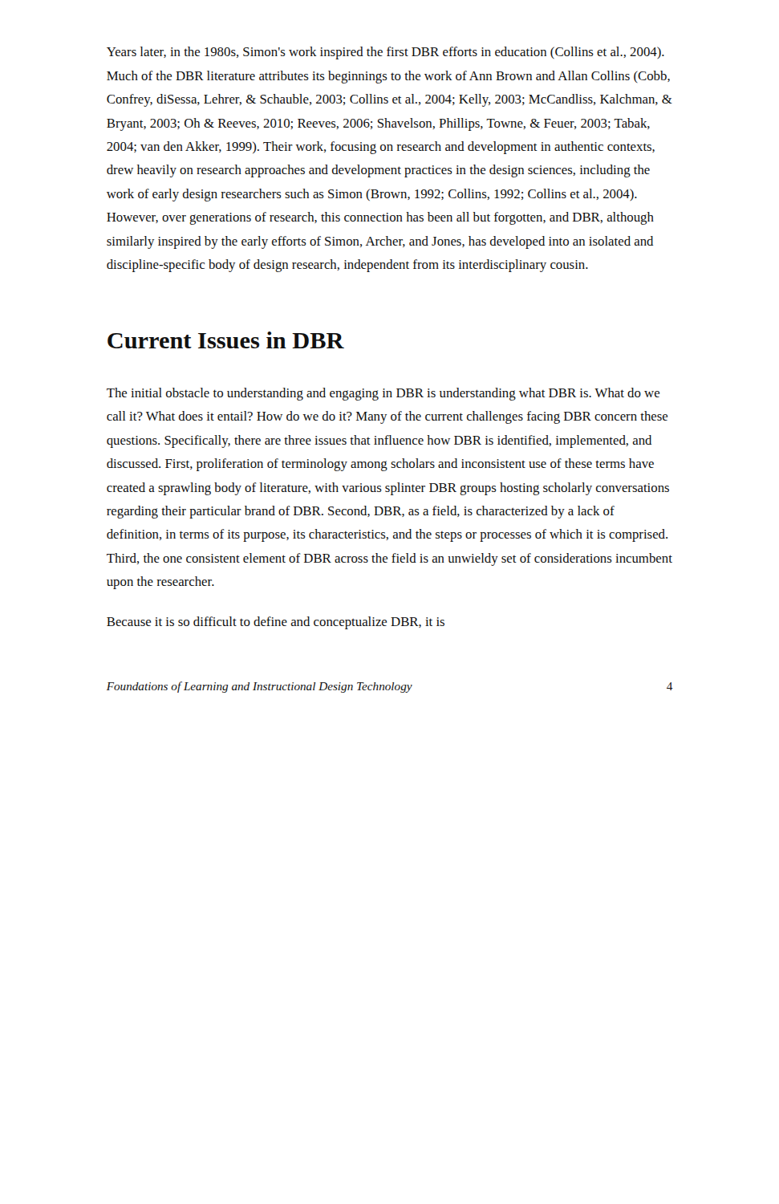Years later, in the 1980s, Simon's work inspired the first DBR efforts in education (Collins et al., 2004). Much of the DBR literature attributes its beginnings to the work of Ann Brown and Allan Collins (Cobb, Confrey, diSessa, Lehrer, & Schauble, 2003; Collins et al., 2004; Kelly, 2003; McCandliss, Kalchman, & Bryant, 2003; Oh & Reeves, 2010; Reeves, 2006; Shavelson, Phillips, Towne, & Feuer, 2003; Tabak, 2004; van den Akker, 1999). Their work, focusing on research and development in authentic contexts, drew heavily on research approaches and development practices in the design sciences, including the work of early design researchers such as Simon (Brown, 1992; Collins, 1992; Collins et al., 2004). However, over generations of research, this connection has been all but forgotten, and DBR, although similarly inspired by the early efforts of Simon, Archer, and Jones, has developed into an isolated and discipline-specific body of design research, independent from its interdisciplinary cousin.
Current Issues in DBR
The initial obstacle to understanding and engaging in DBR is understanding what DBR is. What do we call it? What does it entail? How do we do it? Many of the current challenges facing DBR concern these questions. Specifically, there are three issues that influence how DBR is identified, implemented, and discussed. First, proliferation of terminology among scholars and inconsistent use of these terms have created a sprawling body of literature, with various splinter DBR groups hosting scholarly conversations regarding their particular brand of DBR. Second, DBR, as a field, is characterized by a lack of definition, in terms of its purpose, its characteristics, and the steps or processes of which it is comprised. Third, the one consistent element of DBR across the field is an unwieldy set of considerations incumbent upon the researcher.
Because it is so difficult to define and conceptualize DBR, it is
Foundations of Learning and Instructional Design Technology 4